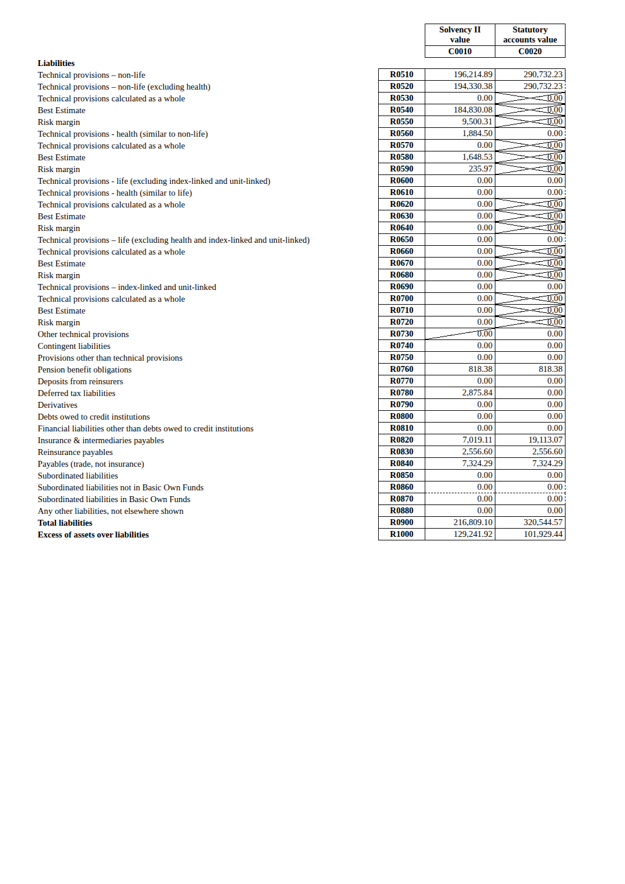| | | Solvency II value | Statutory accounts value |
| --- | --- | --- | --- |
| | | C0010 | C0020 |
| Liabilities | | | |
| Technical provisions – non-life | R0510 | 196,214.89 | 290,732.23 |
| Technical provisions – non-life (excluding health) | R0520 | 194,330.38 | 290,732.23 |
| Technical provisions calculated as a whole | R0530 | 0.00 | 0.00 |
| Best Estimate | R0540 | 184,830.08 | 0.00 |
| Risk margin | R0550 | 9,500.31 | 0.00 |
| Technical provisions - health (similar to non-life) | R0560 | 1,884.50 | 0.00 |
| Technical provisions calculated as a whole | R0570 | 0.00 | 0.00 |
| Best Estimate | R0580 | 1,648.53 | 0.00 |
| Risk margin | R0590 | 235.97 | 0.00 |
| Technical provisions - life (excluding index-linked and unit-linked) | R0600 | 0.00 | 0.00 |
| Technical provisions - health (similar to life) | R0610 | 0.00 | 0.00 |
| Technical provisions calculated as a whole | R0620 | 0.00 | 0.00 |
| Best Estimate | R0630 | 0.00 | 0.00 |
| Risk margin | R0640 | 0.00 | 0.00 |
| Technical provisions – life (excluding health and index-linked and unit-linked) | R0650 | 0.00 | 0.00 |
| Technical provisions calculated as a whole | R0660 | 0.00 | 0.00 |
| Best Estimate | R0670 | 0.00 | 0.00 |
| Risk margin | R0680 | 0.00 | 0.00 |
| Technical provisions – index-linked and unit-linked | R0690 | 0.00 | 0.00 |
| Technical provisions calculated as a whole | R0700 | 0.00 | 0.00 |
| Best Estimate | R0710 | 0.00 | 0.00 |
| Risk margin | R0720 | 0.00 | 0.00 |
| Other technical provisions | R0730 | 0.00 | 0.00 |
| Contingent liabilities | R0740 | 0.00 | 0.00 |
| Provisions other than technical provisions | R0750 | 0.00 | 0.00 |
| Pension benefit obligations | R0760 | 818.38 | 818.38 |
| Deposits from reinsurers | R0770 | 0.00 | 0.00 |
| Deferred tax liabilities | R0780 | 2,875.84 | 0.00 |
| Derivatives | R0790 | 0.00 | 0.00 |
| Debts owed to credit institutions | R0800 | 0.00 | 0.00 |
| Financial liabilities other than debts owed to credit institutions | R0810 | 0.00 | 0.00 |
| Insurance & intermediaries payables | R0820 | 7,019.11 | 19,113.07 |
| Reinsurance payables | R0830 | 2,556.60 | 2,556.60 |
| Payables (trade, not insurance) | R0840 | 7,324.29 | 7,324.29 |
| Subordinated liabilities | R0850 | 0.00 | 0.00 |
| Subordinated liabilities not in Basic Own Funds | R0860 | 0.00 | 0.00 |
| Subordinated liabilities in Basic Own Funds | R0870 | 0.00 | 0.00 |
| Any other liabilities, not elsewhere shown | R0880 | 0.00 | 0.00 |
| Total liabilities | R0900 | 216,809.10 | 320,544.57 |
| Excess of assets over liabilities | R1000 | 129,241.92 | 101,929.44 |